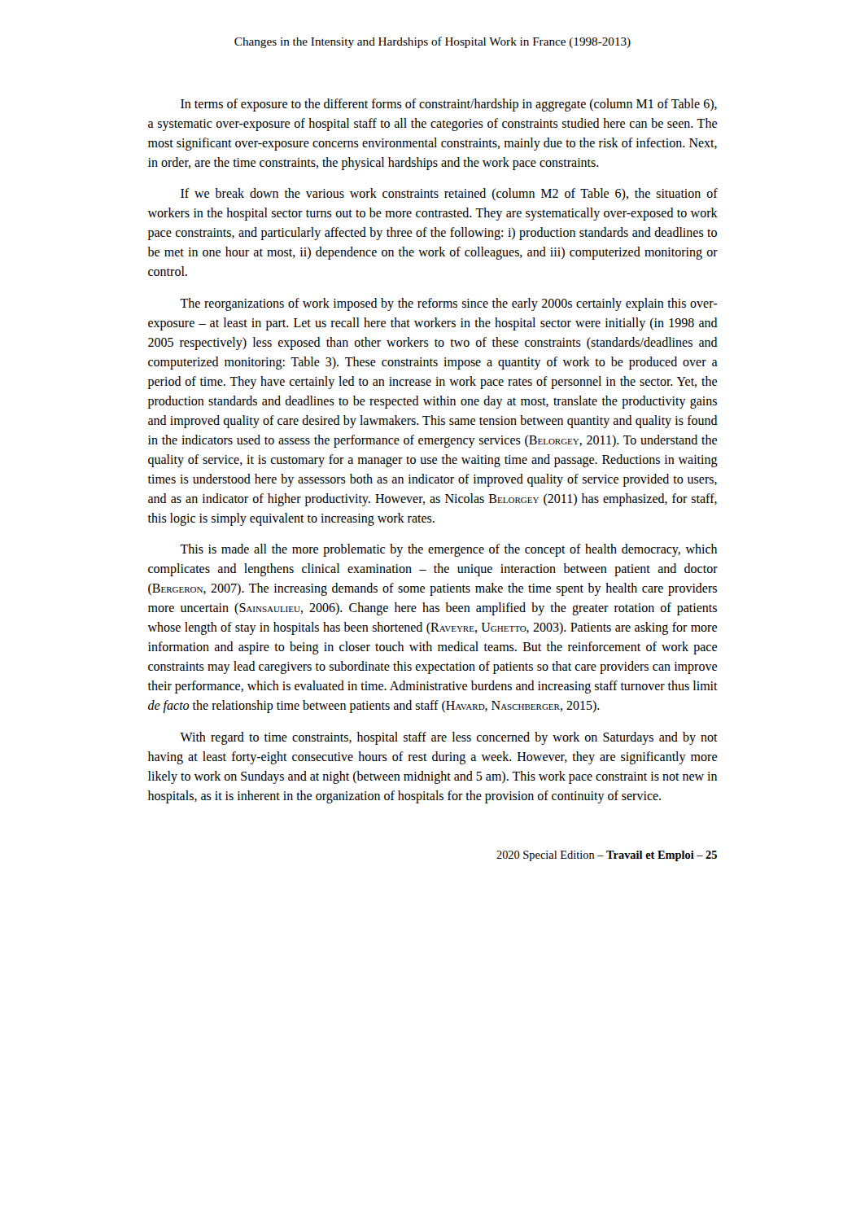Changes in the Intensity and Hardships of Hospital Work in France (1998-2013)
In terms of exposure to the different forms of constraint/hardship in aggregate (column M1 of Table 6), a systematic over-exposure of hospital staff to all the categories of constraints studied here can be seen. The most significant over-exposure concerns environmental constraints, mainly due to the risk of infection. Next, in order, are the time constraints, the physical hardships and the work pace constraints.
If we break down the various work constraints retained (column M2 of Table 6), the situation of workers in the hospital sector turns out to be more contrasted. They are systematically over-exposed to work pace constraints, and particularly affected by three of the following: i) production standards and deadlines to be met in one hour at most, ii) dependence on the work of colleagues, and iii) computerized monitoring or control.
The reorganizations of work imposed by the reforms since the early 2000s certainly explain this over-exposure – at least in part. Let us recall here that workers in the hospital sector were initially (in 1998 and 2005 respectively) less exposed than other workers to two of these constraints (standards/deadlines and computerized monitoring: Table 3). These constraints impose a quantity of work to be produced over a period of time. They have certainly led to an increase in work pace rates of personnel in the sector. Yet, the production standards and deadlines to be respected within one day at most, translate the productivity gains and improved quality of care desired by lawmakers. This same tension between quantity and quality is found in the indicators used to assess the performance of emergency services (Belorgey, 2011). To understand the quality of service, it is customary for a manager to use the waiting time and passage. Reductions in waiting times is understood here by assessors both as an indicator of improved quality of service provided to users, and as an indicator of higher productivity. However, as Nicolas Belorgey (2011) has emphasized, for staff, this logic is simply equivalent to increasing work rates.
This is made all the more problematic by the emergence of the concept of health democracy, which complicates and lengthens clinical examination – the unique interaction between patient and doctor (Bergeron, 2007). The increasing demands of some patients make the time spent by health care providers more uncertain (Sainsaulieu, 2006). Change here has been amplified by the greater rotation of patients whose length of stay in hospitals has been shortened (Raveyre, Ughetto, 2003). Patients are asking for more information and aspire to being in closer touch with medical teams. But the reinforcement of work pace constraints may lead caregivers to subordinate this expectation of patients so that care providers can improve their performance, which is evaluated in time. Administrative burdens and increasing staff turnover thus limit de facto the relationship time between patients and staff (Havard, Naschberger, 2015).
With regard to time constraints, hospital staff are less concerned by work on Saturdays and by not having at least forty-eight consecutive hours of rest during a week. However, they are significantly more likely to work on Sundays and at night (between midnight and 5 am). This work pace constraint is not new in hospitals, as it is inherent in the organization of hospitals for the provision of continuity of service.
2020 Special Edition – Travail et Emploi – 25